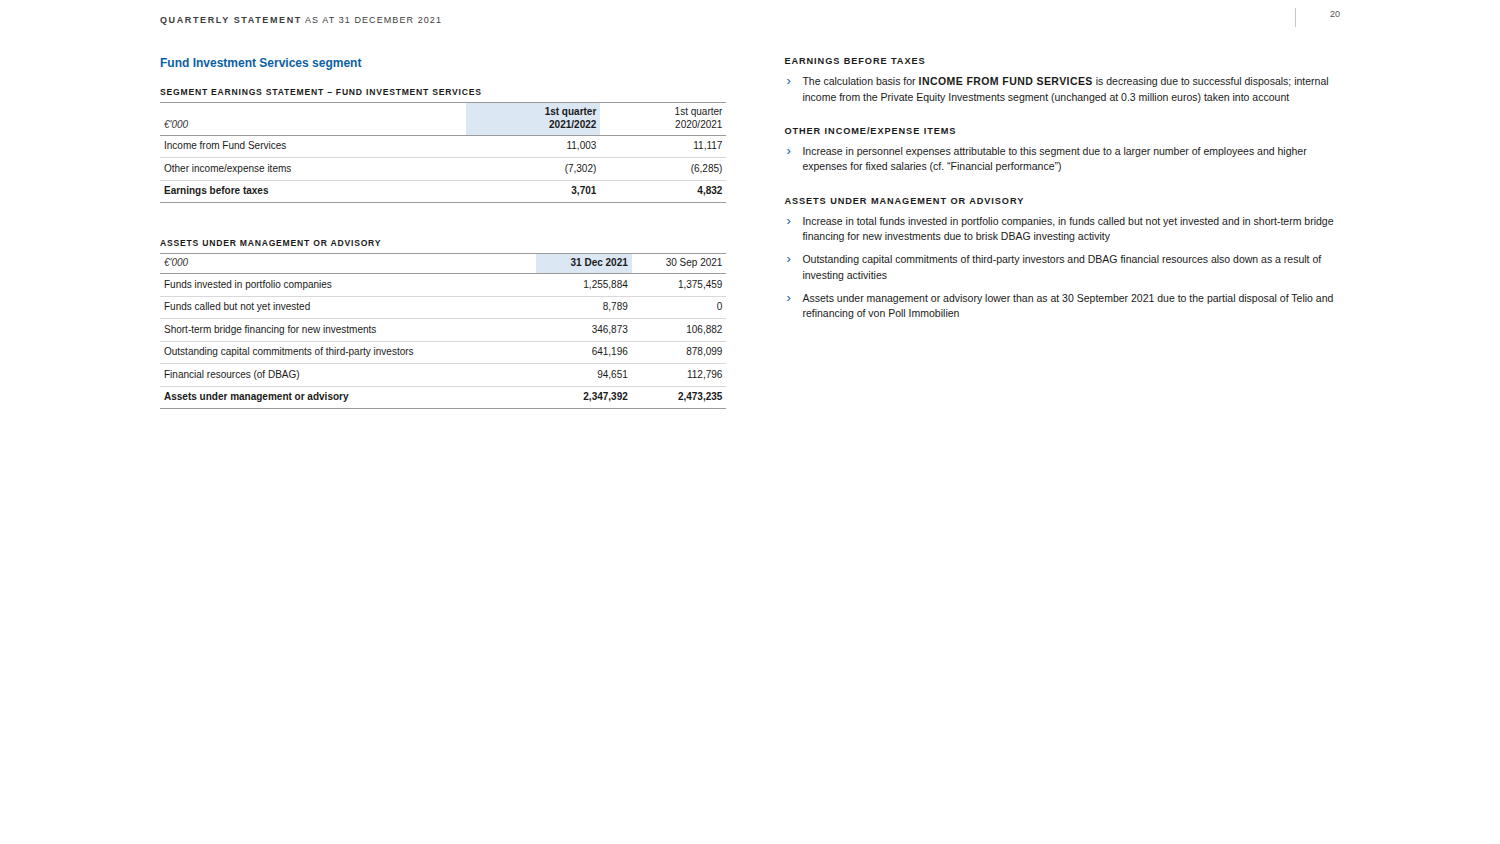QUARTERLY STATEMENT AS AT 31 DECEMBER 2021
20
Fund Investment Services segment
SEGMENT EARNINGS STATEMENT – FUND INVESTMENT SERVICES
| €'000 | 1st quarter 2021/2022 | 1st quarter 2020/2021 |
| --- | --- | --- |
| Income from Fund Services | 11,003 | 11,117 |
| Other income/expense items | (7,302) | (6,285) |
| Earnings before taxes | 3,701 | 4,832 |
ASSETS UNDER MANAGEMENT OR ADVISORY
| €'000 | 31 Dec 2021 | 30 Sep 2021 |
| --- | --- | --- |
| Funds invested in portfolio companies | 1,255,884 | 1,375,459 |
| Funds called but not yet invested | 8,789 | 0 |
| Short-term bridge financing for new investments | 346,873 | 106,882 |
| Outstanding capital commitments of third-party investors | 641,196 | 878,099 |
| Financial resources (of DBAG) | 94,651 | 112,796 |
| Assets under management or advisory | 2,347,392 | 2,473,235 |
Earnings before taxes
The calculation basis for INCOME FROM FUND SERVICES is decreasing due to successful disposals; internal income from the Private Equity Investments segment (unchanged at 0.3 million euros) taken into account
Other income/expense items
Increase in personnel expenses attributable to this segment due to a larger number of employees and higher expenses for fixed salaries (cf. “Financial performance”)
Assets under management or advisory
Increase in total funds invested in portfolio companies, in funds called but not yet invested and in short-term bridge financing for new investments due to brisk DBAG investing activity
Outstanding capital commitments of third-party investors and DBAG financial resources also down as a result of investing activities
Assets under management or advisory lower than as at 30 September 2021 due to the partial disposal of Telio and refinancing of von Poll Immobilien